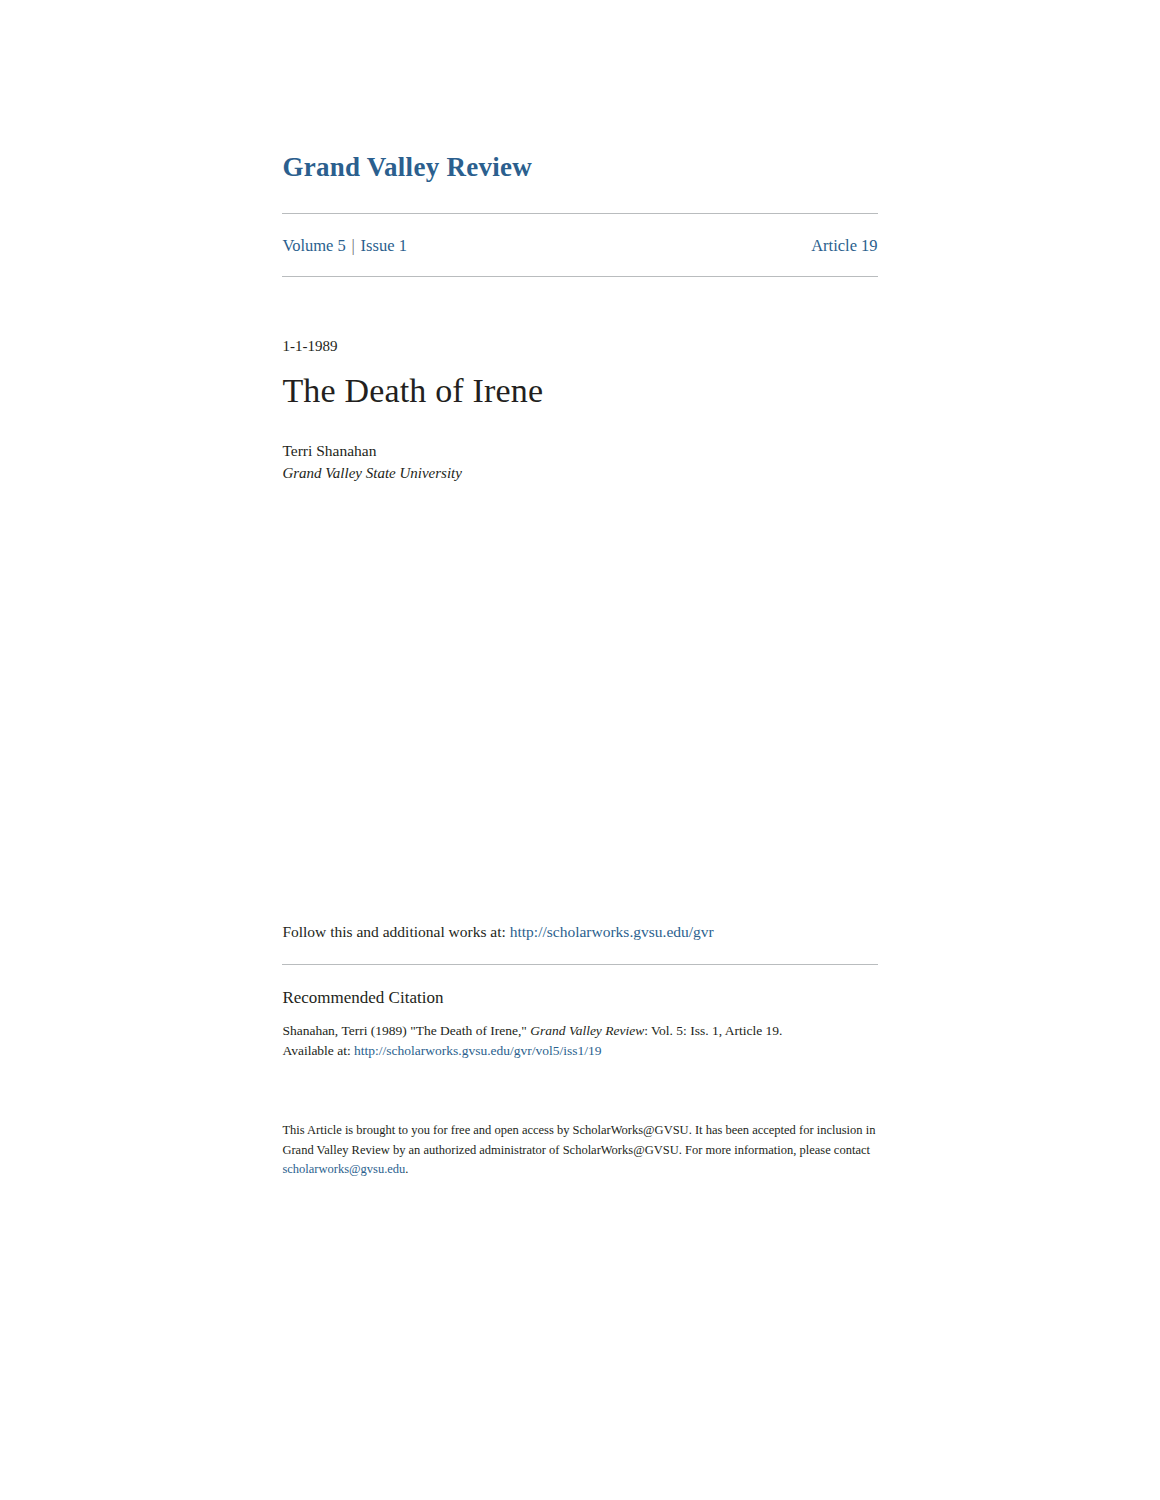Grand Valley Review
Volume 5|Issue 1
Article 19
1-1-1989
The Death of Irene
Terri Shanahan
Grand Valley State University
Follow this and additional works at: http://scholarworks.gvsu.edu/gvr
Recommended Citation
Shanahan, Terri (1989) "The Death of Irene," Grand Valley Review: Vol. 5: Iss. 1, Article 19.
Available at: http://scholarworks.gvsu.edu/gvr/vol5/iss1/19
This Article is brought to you for free and open access by ScholarWorks@GVSU. It has been accepted for inclusion in Grand Valley Review by an authorized administrator of ScholarWorks@GVSU. For more information, please contact scholarworks@gvsu.edu.